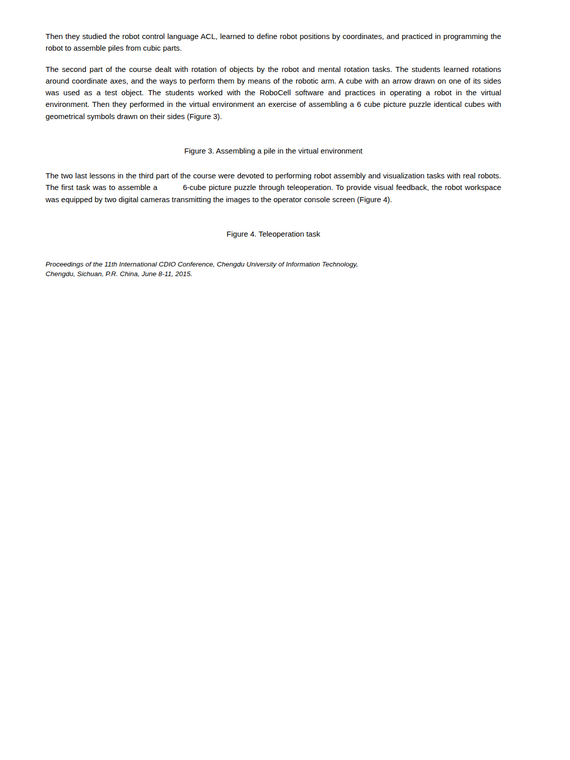Then they studied the robot control language ACL, learned to define robot positions by coordinates, and practiced in programming the robot to assemble piles from cubic parts.
The second part of the course dealt with rotation of objects by the robot and mental rotation tasks. The students learned rotations around coordinate axes, and the ways to perform them by means of the robotic arm. A cube with an arrow drawn on one of its sides was used as a test object. The students worked with the RoboCell software and practices in operating a robot in the virtual environment. Then they performed in the virtual environment an exercise of assembling a 6 cube picture puzzle identical cubes with geometrical symbols drawn on their sides (Figure 3).
Figure 3. Assembling a pile in the virtual environment
The two last lessons in the third part of the course were devoted to performing robot assembly and visualization tasks with real robots. The first task was to assemble a 6-cube picture puzzle through teleoperation. To provide visual feedback, the robot workspace was equipped by two digital cameras transmitting the images to the operator console screen (Figure 4).
Figure 4. Teleoperation task
Proceedings of the 11th International CDIO Conference, Chengdu University of Information Technology,
Chengdu, Sichuan, P.R. China, June 8-11, 2015.